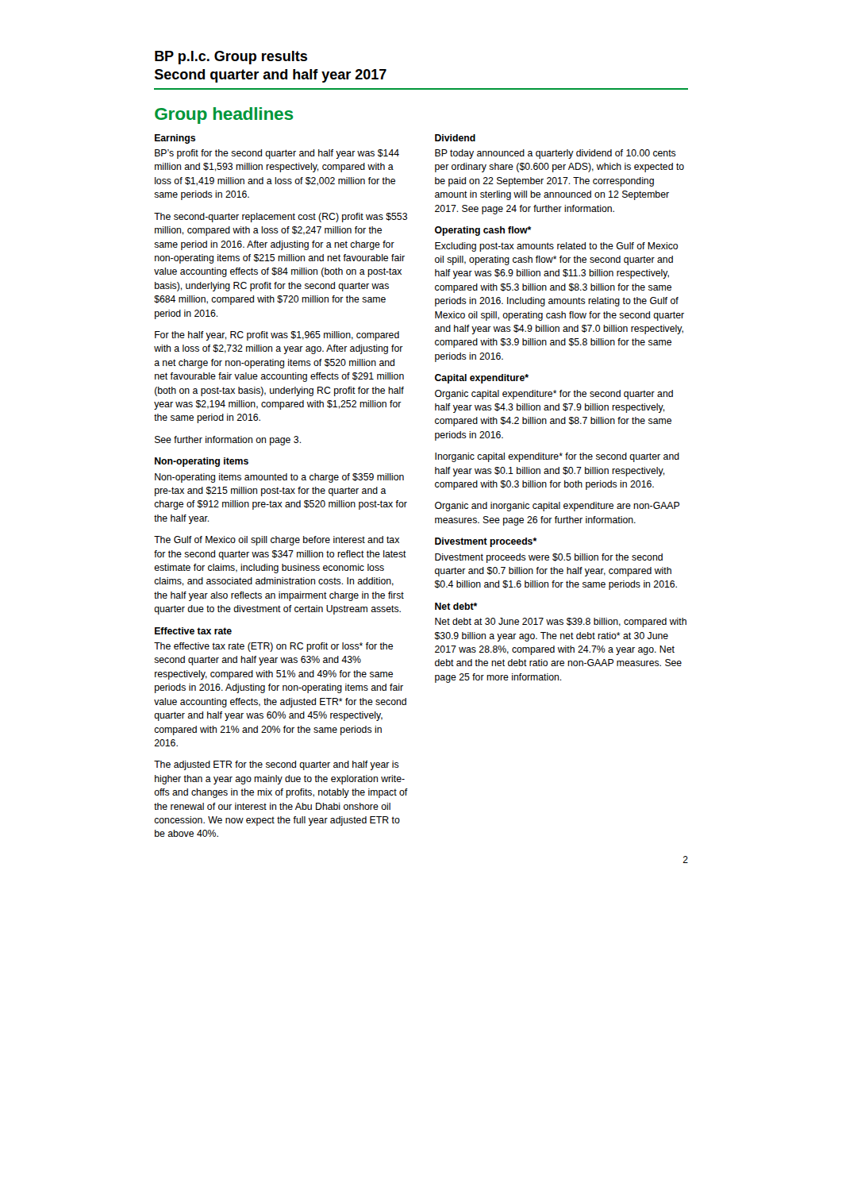BP p.l.c. Group results
Second quarter and half year 2017
Group headlines
Earnings
BP’s profit for the second quarter and half year was $144 million and $1,593 million respectively, compared with a loss of $1,419 million and a loss of $2,002 million for the same periods in 2016.
The second-quarter replacement cost (RC) profit was $553 million, compared with a loss of $2,247 million for the same period in 2016. After adjusting for a net charge for non-operating items of $215 million and net favourable fair value accounting effects of $84 million (both on a post-tax basis), underlying RC profit for the second quarter was $684 million, compared with $720 million for the same period in 2016.
For the half year, RC profit was $1,965 million, compared with a loss of $2,732 million a year ago. After adjusting for a net charge for non-operating items of $520 million and net favourable fair value accounting effects of $291 million (both on a post-tax basis), underlying RC profit for the half year was $2,194 million, compared with $1,252 million for the same period in 2016.
See further information on page 3.
Non-operating items
Non-operating items amounted to a charge of $359 million pre-tax and $215 million post-tax for the quarter and a charge of $912 million pre-tax and $520 million post-tax for the half year.
The Gulf of Mexico oil spill charge before interest and tax for the second quarter was $347 million to reflect the latest estimate for claims, including business economic loss claims, and associated administration costs. In addition, the half year also reflects an impairment charge in the first quarter due to the divestment of certain Upstream assets.
Effective tax rate
The effective tax rate (ETR) on RC profit or loss* for the second quarter and half year was 63% and 43% respectively, compared with 51% and 49% for the same periods in 2016. Adjusting for non-operating items and fair value accounting effects, the adjusted ETR* for the second quarter and half year was 60% and 45% respectively, compared with 21% and 20% for the same periods in 2016.
The adjusted ETR for the second quarter and half year is higher than a year ago mainly due to the exploration write-offs and changes in the mix of profits, notably the impact of the renewal of our interest in the Abu Dhabi onshore oil concession. We now expect the full year adjusted ETR to be above 40%.
Dividend
BP today announced a quarterly dividend of 10.00 cents per ordinary share ($0.600 per ADS), which is expected to be paid on 22 September 2017. The corresponding amount in sterling will be announced on 12 September 2017. See page 24 for further information.
Operating cash flow*
Excluding post-tax amounts related to the Gulf of Mexico oil spill, operating cash flow* for the second quarter and half year was $6.9 billion and $11.3 billion respectively, compared with $5.3 billion and $8.3 billion for the same periods in 2016. Including amounts relating to the Gulf of Mexico oil spill, operating cash flow for the second quarter and half year was $4.9 billion and $7.0 billion respectively, compared with $3.9 billion and $5.8 billion for the same periods in 2016.
Capital expenditure*
Organic capital expenditure* for the second quarter and half year was $4.3 billion and $7.9 billion respectively, compared with $4.2 billion and $8.7 billion for the same periods in 2016.
Inorganic capital expenditure* for the second quarter and half year was $0.1 billion and $0.7 billion respectively, compared with $0.3 billion for both periods in 2016.
Organic and inorganic capital expenditure are non-GAAP measures. See page 26 for further information.
Divestment proceeds*
Divestment proceeds were $0.5 billion for the second quarter and $0.7 billion for the half year, compared with $0.4 billion and $1.6 billion for the same periods in 2016.
Net debt*
Net debt at 30 June 2017 was $39.8 billion, compared with $30.9 billion a year ago. The net debt ratio* at 30 June 2017 was 28.8%, compared with 24.7% a year ago. Net debt and the net debt ratio are non-GAAP measures. See page 25 for more information.
2